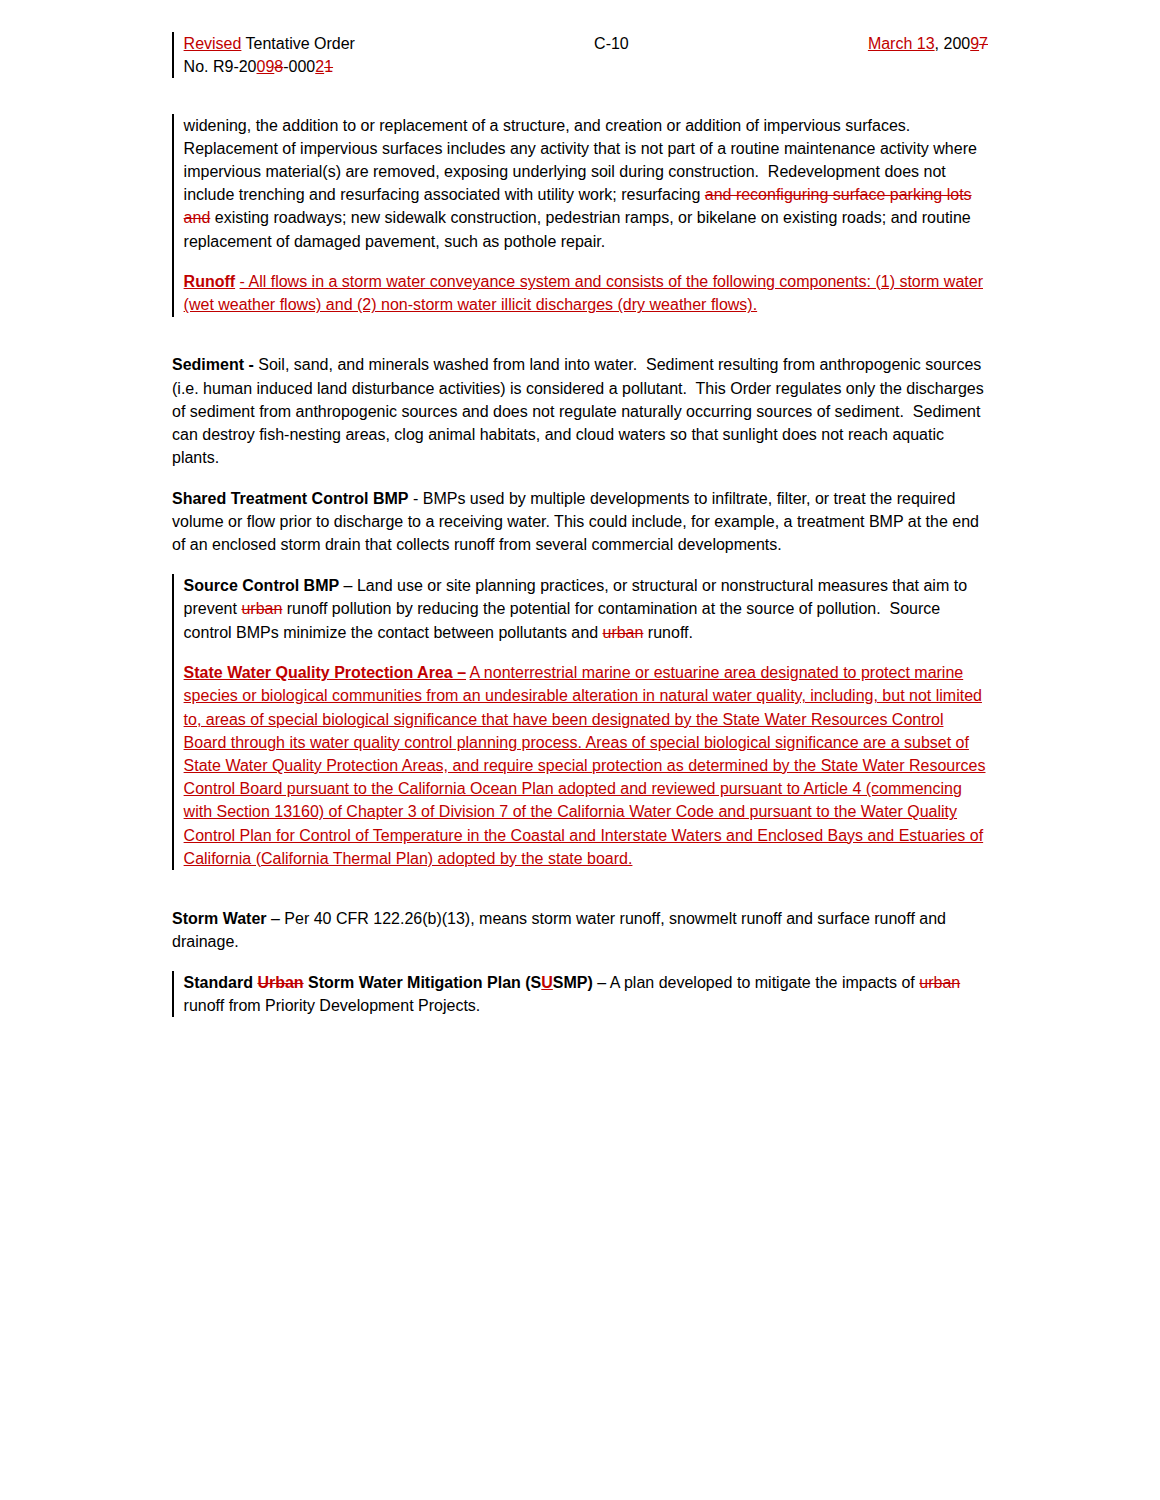Revised Tentative Order
No. R9-20098-00021
C-10
March 13, 20097
widening, the addition to or replacement of a structure, and creation or addition of impervious surfaces. Replacement of impervious surfaces includes any activity that is not part of a routine maintenance activity where impervious material(s) are removed, exposing underlying soil during construction. Redevelopment does not include trenching and resurfacing associated with utility work; resurfacing and reconfiguring surface parking lots and existing roadways; new sidewalk construction, pedestrian ramps, or bikelane on existing roads; and routine replacement of damaged pavement, such as pothole repair.
Runoff - All flows in a storm water conveyance system and consists of the following components: (1) storm water (wet weather flows) and (2) non-storm water illicit discharges (dry weather flows).
Sediment - Soil, sand, and minerals washed from land into water. Sediment resulting from anthropogenic sources (i.e. human induced land disturbance activities) is considered a pollutant. This Order regulates only the discharges of sediment from anthropogenic sources and does not regulate naturally occurring sources of sediment. Sediment can destroy fish-nesting areas, clog animal habitats, and cloud waters so that sunlight does not reach aquatic plants.
Shared Treatment Control BMP - BMPs used by multiple developments to infiltrate, filter, or treat the required volume or flow prior to discharge to a receiving water. This could include, for example, a treatment BMP at the end of an enclosed storm drain that collects runoff from several commercial developments.
Source Control BMP – Land use or site planning practices, or structural or nonstructural measures that aim to prevent urban runoff pollution by reducing the potential for contamination at the source of pollution. Source control BMPs minimize the contact between pollutants and urban runoff.
State Water Quality Protection Area – A nonterrestrial marine or estuarine area designated to protect marine species or biological communities from an undesirable alteration in natural water quality, including, but not limited to, areas of special biological significance that have been designated by the State Water Resources Control Board through its water quality control planning process. Areas of special biological significance are a subset of State Water Quality Protection Areas, and require special protection as determined by the State Water Resources Control Board pursuant to the California Ocean Plan adopted and reviewed pursuant to Article 4 (commencing with Section 13160) of Chapter 3 of Division 7 of the California Water Code and pursuant to the Water Quality Control Plan for Control of Temperature in the Coastal and Interstate Waters and Enclosed Bays and Estuaries of California (California Thermal Plan) adopted by the state board.
Storm Water – Per 40 CFR 122.26(b)(13), means storm water runoff, snowmelt runoff and surface runoff and drainage.
Standard Urban Storm Water Mitigation Plan (SUSMP) – A plan developed to mitigate the impacts of urban runoff from Priority Development Projects.